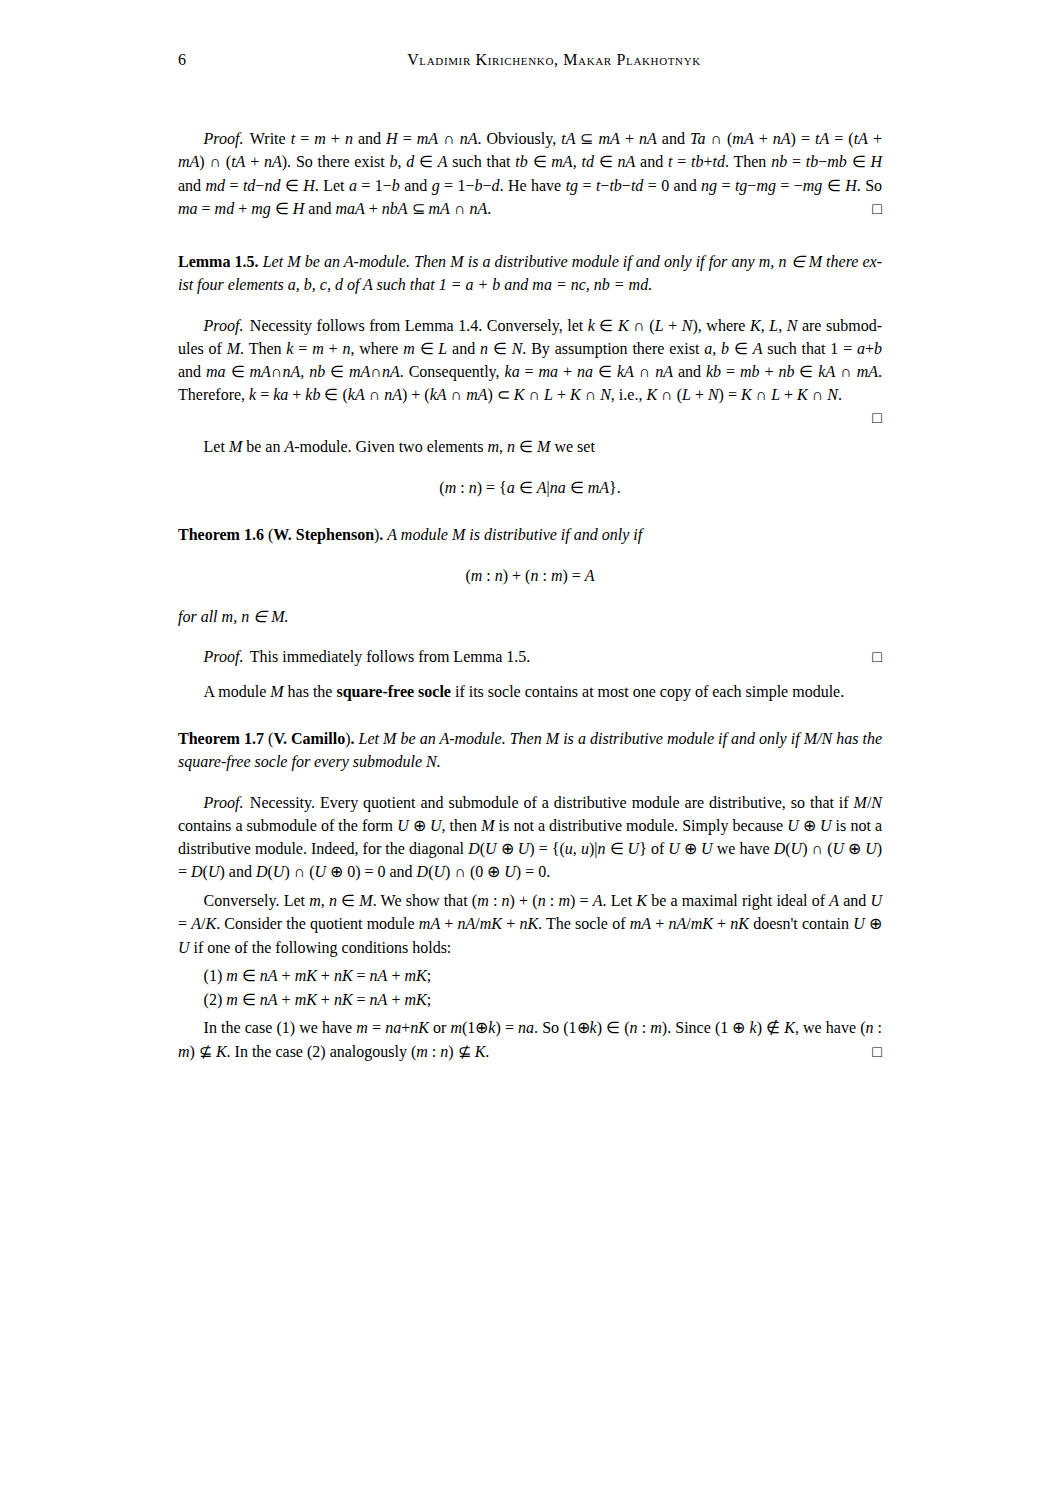6 Vladimir Kirichenko, Makar Plakhotnyk
Write t = m + n and H = mA ∩ nA. Obviously, tA ⊆ mA + nA and Ta ∩ (mA + nA) = tA = (tA + mA) ∩ (tA + nA). So there exist b, d ∈ A such that tb ∈ mA, td ∈ nA and t = tb+td. Then nb = tb−mb ∈ H and md = td−nd ∈ H. Let a = 1−b and g = 1−b−d. He have tg = t−tb−td = 0 and ng = tg−mg = −mg ∈ H. So ma = md + mg ∈ H and maA + nbA ⊆ mA ∩ nA. □
Lemma 1.5. Let M be an A-module. Then M is a distributive module if and only if for any m, n ∈ M there exist four elements a, b, c, d of A such that 1 = a + b and ma = nc, nb = md.
Necessity follows from Lemma 1.4. Conversely, let k ∈ K ∩ (L + N), where K, L, N are submodules of M. Then k = m + n, where m ∈ L and n ∈ N. By assumption there exist a, b ∈ A such that 1 = a+b and ma ∈ mA∩nA, nb ∈ mA∩nA. Consequently, ka = ma + na ∈ kA ∩ nA and kb = mb + nb ∈ kA ∩ mA. Therefore, k = ka + kb ∈ (kA ∩ nA) + (kA ∩ mA) ⊂ K ∩ L + K ∩ N, i.e., K ∩ (L + N) = K ∩ L + K ∩ N. □
Let M be an A-module. Given two elements m, n ∈ M we set
(m : n) = {a ∈ A|na ∈ mA}.
Theorem 1.6 (W. Stephenson). A module M is distributive if and only if
(m : n) + (n : m) = A
for all m, n ∈ M.
This immediately follows from Lemma 1.5. □
A module M has the square-free socle if its socle contains at most one copy of each simple module.
Theorem 1.7 (V. Camillo). Let M be an A-module. Then M is a distributive module if and only if M/N has the square-free socle for every submodule N.
Necessity. Every quotient and submodule of a distributive module are distributive, so that if M/N contains a submodule of the form U ⊕ U, then M is not a distributive module. Simply because U ⊕ U is not a distributive module. Indeed, for the diagonal D(U ⊕ U) = {(u, u)|n ∈ U} of U ⊕ U we have D(U) ∩ (U ⊕ U) = D(U) and D(U) ∩ (U ⊕ 0) = 0 and D(U) ∩ (0 ⊕ U) = 0.
Conversely. Let m, n ∈ M. We show that (m : n) + (n : m) = A. Let K be a maximal right ideal of A and U = A/K. Consider the quotient module mA + nA/mK + nK. The socle of mA + nA/mK + nK doesn't contain U ⊕ U if one of the following conditions holds:
(1) m ∈ nA + mK + nK = nA + mK;
(2) m ∈ nA + mK + nK = nA + mK;
In the case (1) we have m = na+nK or m(1⊕k) = na. So (1⊕k) ∈ (n : m). Since (1 ⊕ k) ∉ K, we have (n : m) ⊈ K. In the case (2) analogously (m : n) ⊈ K. □